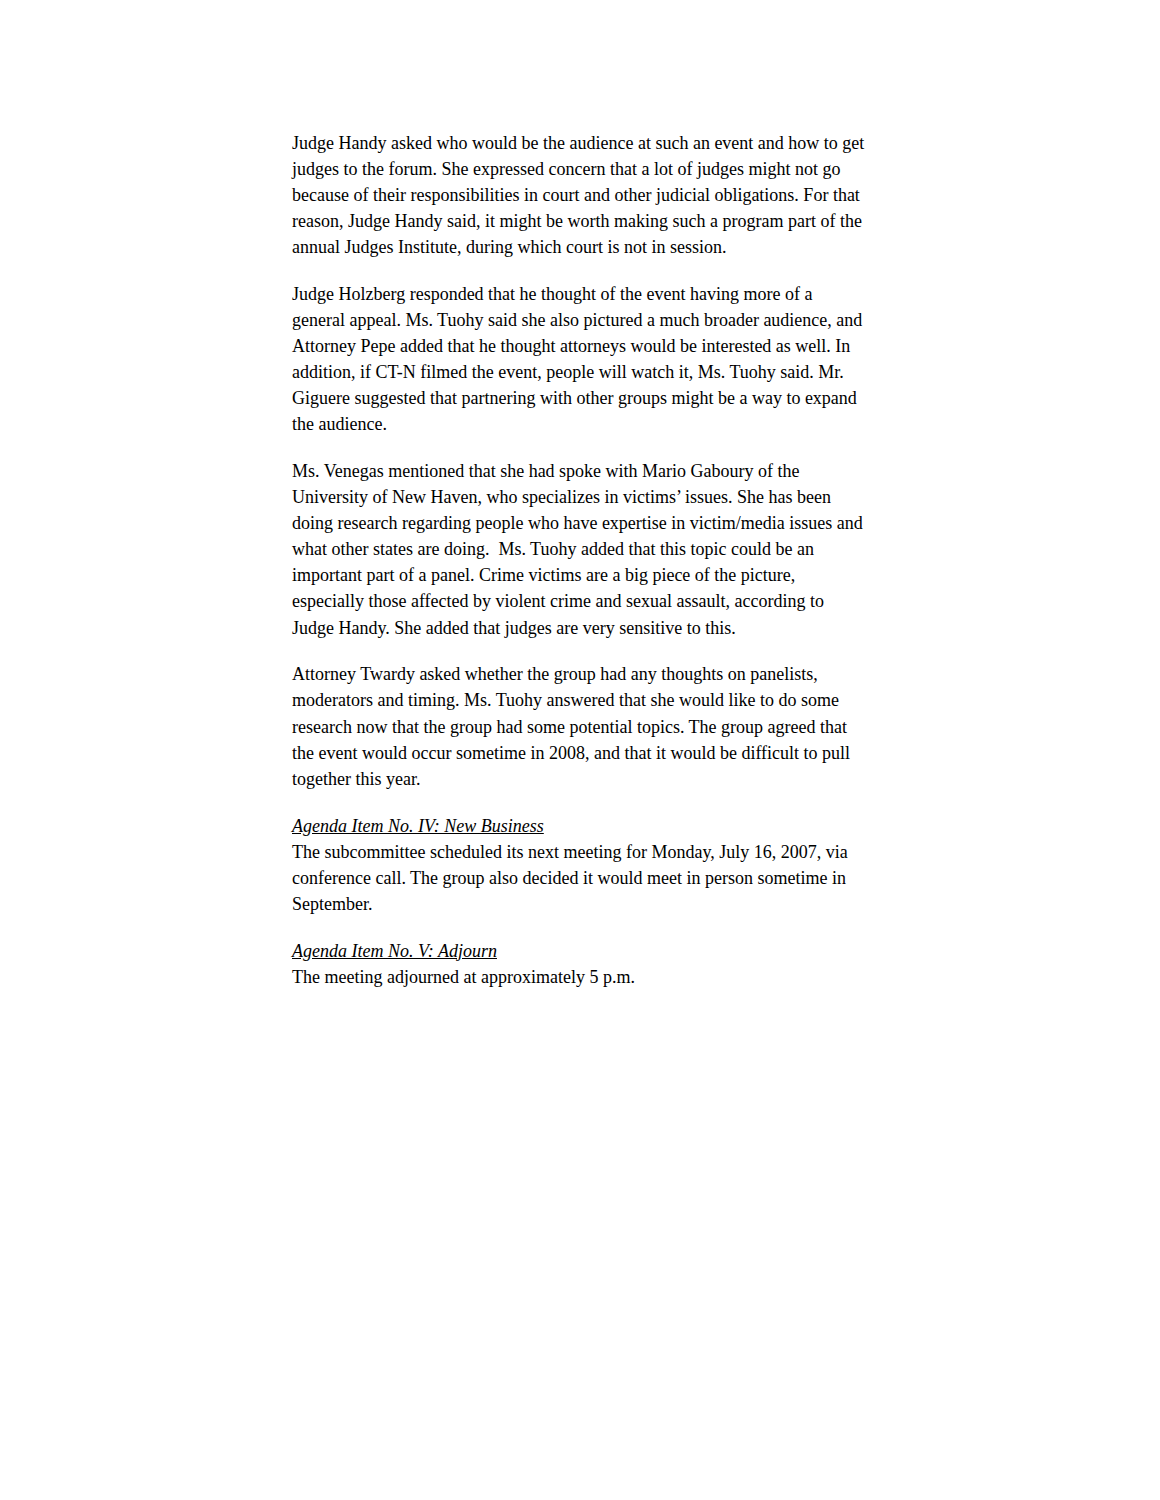Judge Handy asked who would be the audience at such an event and how to get judges to the forum. She expressed concern that a lot of judges might not go because of their responsibilities in court and other judicial obligations. For that reason, Judge Handy said, it might be worth making such a program part of the annual Judges Institute, during which court is not in session.
Judge Holzberg responded that he thought of the event having more of a general appeal. Ms. Tuohy said she also pictured a much broader audience, and Attorney Pepe added that he thought attorneys would be interested as well. In addition, if CT-N filmed the event, people will watch it, Ms. Tuohy said. Mr. Giguere suggested that partnering with other groups might be a way to expand the audience.
Ms. Venegas mentioned that she had spoke with Mario Gaboury of the University of New Haven, who specializes in victims’ issues. She has been doing research regarding people who have expertise in victim/media issues and what other states are doing. Ms. Tuohy added that this topic could be an important part of a panel. Crime victims are a big piece of the picture, especially those affected by violent crime and sexual assault, according to Judge Handy. She added that judges are very sensitive to this.
Attorney Twardy asked whether the group had any thoughts on panelists, moderators and timing. Ms. Tuohy answered that she would like to do some research now that the group had some potential topics. The group agreed that the event would occur sometime in 2008, and that it would be difficult to pull together this year.
Agenda Item No. IV: New Business
The subcommittee scheduled its next meeting for Monday, July 16, 2007, via conference call. The group also decided it would meet in person sometime in September.
Agenda Item No. V: Adjourn
The meeting adjourned at approximately 5 p.m.